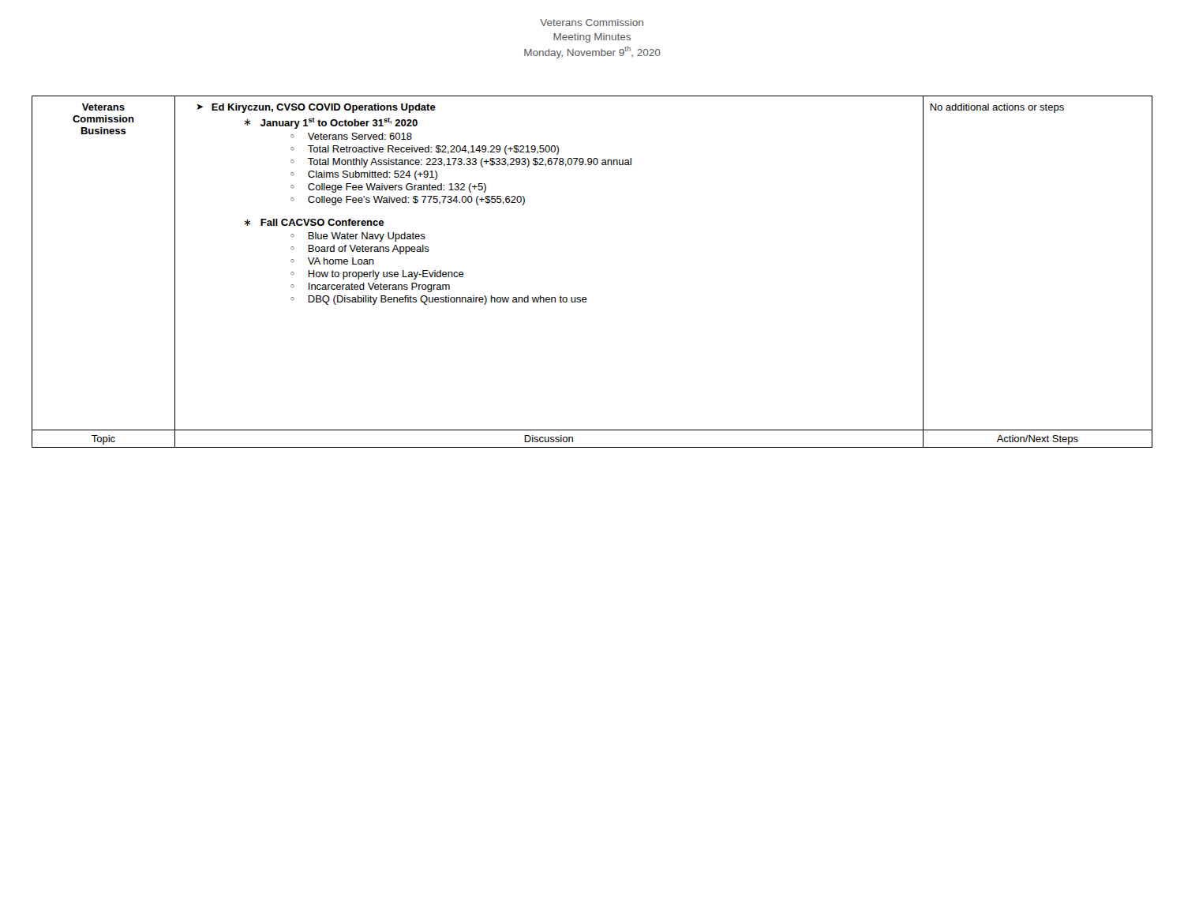Veterans Commission
Meeting Minutes
Monday, November 9th, 2020
| Veterans Commission Business | Ed Kiryczun, CVSO COVID Operations Update January 1 st to October 31 st, 2020 Veterans Served: 6018 Total Retroactive Received: $2,204,149.29 (+$219,500) Total Monthly Assistance: 223,173.33 (+$33,293) $2,678,079.90 annual Claims Submitted: 524 (+91) College Fee Waivers Granted: 132 (+5) College Fee’s Waived: $ 775,734.00 (+$55,620) Fall CACVSO Conference Blue Water Navy Updates Board of Veterans Appeals VA home Loan How to properly use Lay-Evidence Incarcerated Veterans Program DBQ (Disability Benefits Questionnaire) how and when to use | No additional actions or steps |
| Topic | Discussion | Action/Next Steps |